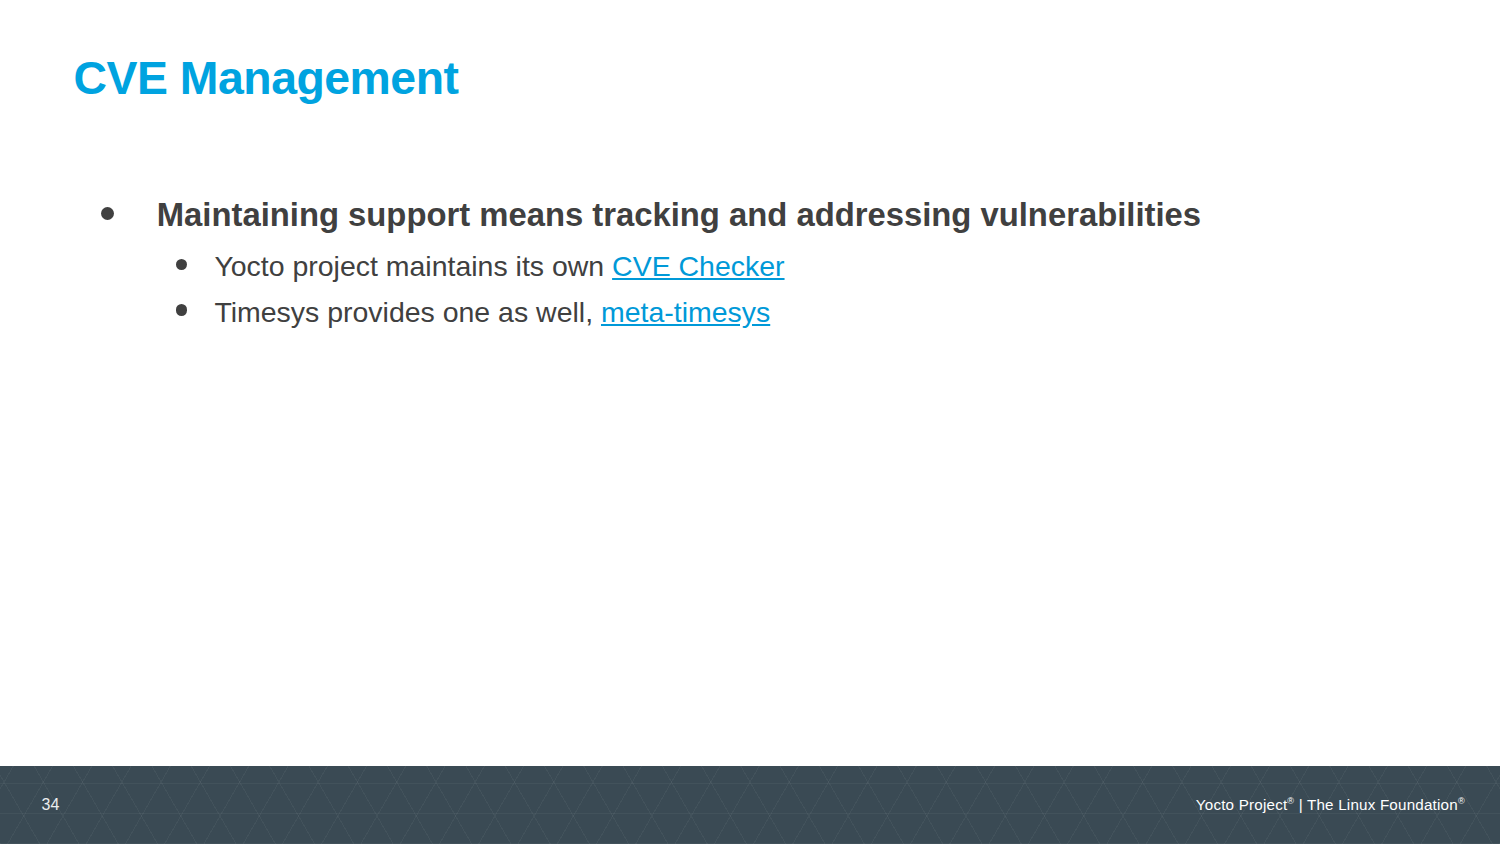CVE Management
Maintaining support means tracking and addressing vulnerabilities
Yocto project maintains its own CVE Checker
Timesys provides one as well, meta-timesys
34 Yocto Project® | The Linux Foundation®